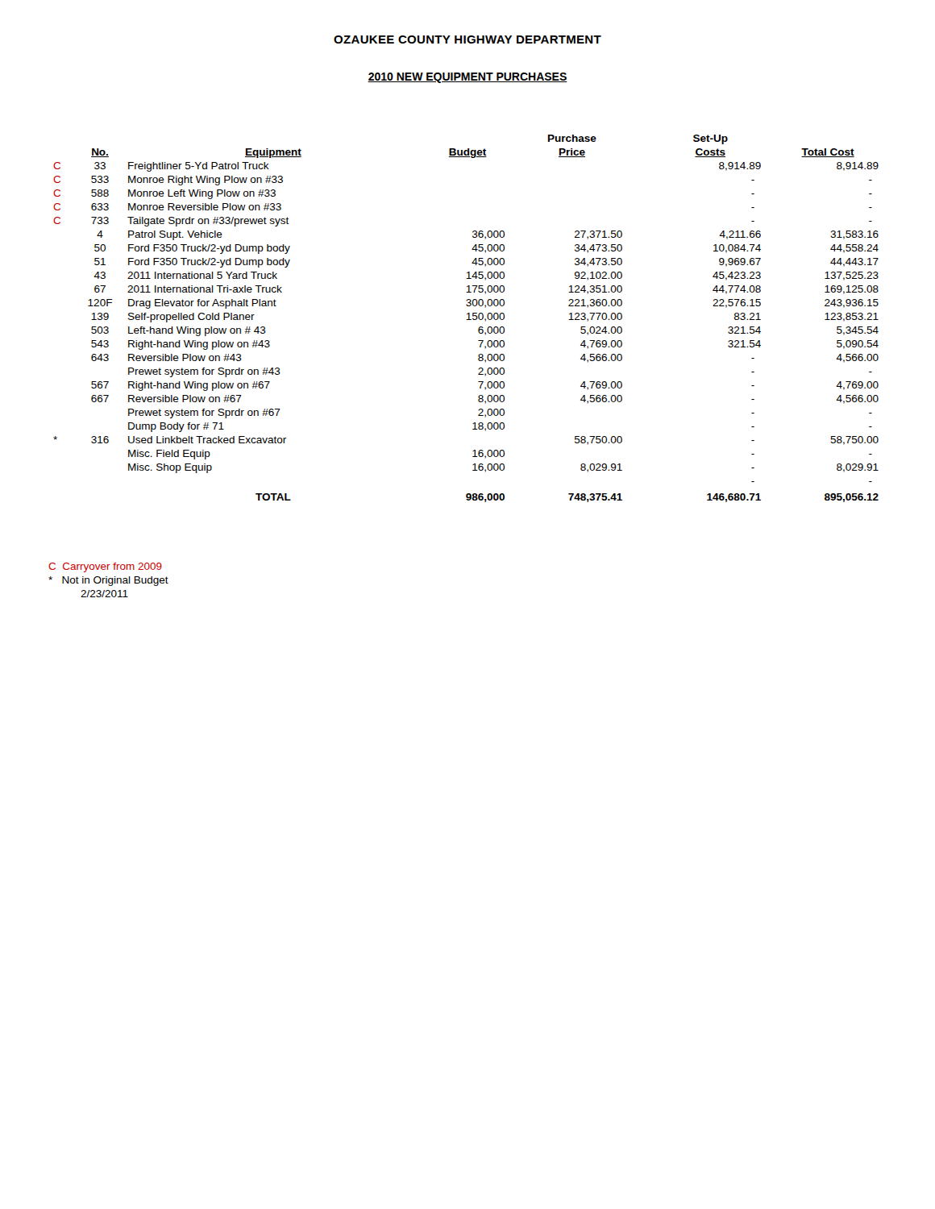OZAUKEE COUNTY HIGHWAY DEPARTMENT
2010 NEW EQUIPMENT PURCHASES
| | | | | Purchase | | Set-Up | |
| --- | --- | --- | --- | --- | --- | --- | --- |
| | No. | Equipment | Budget | Price | | Costs | Total Cost |
| C | 33 | Freightliner 5-Yd Patrol Truck | | | | 8,914.89 | 8,914.89 |
| C | 533 | Monroe Right Wing Plow on #33 | | | | - | - |
| C | 588 | Monroe Left Wing Plow on #33 | | | | - | - |
| C | 633 | Monroe Reversible Plow on #33 | | | | - | - |
| C | 733 | Tailgate Sprdr on #33/prewet syst | | | | - | - |
| | 4 | Patrol Supt. Vehicle | 36,000 | 27,371.50 | | 4,211.66 | 31,583.16 |
| | 50 | Ford F350 Truck/2-yd Dump body | 45,000 | 34,473.50 | | 10,084.74 | 44,558.24 |
| | 51 | Ford F350 Truck/2-yd Dump body | 45,000 | 34,473.50 | | 9,969.67 | 44,443.17 |
| | 43 | 2011 International 5 Yard Truck | 145,000 | 92,102.00 | | 45,423.23 | 137,525.23 |
| | 67 | 2011 International Tri-axle Truck | 175,000 | 124,351.00 | | 44,774.08 | 169,125.08 |
| | 120F | Drag Elevator for Asphalt Plant | 300,000 | 221,360.00 | | 22,576.15 | 243,936.15 |
| | 139 | Self-propelled Cold Planer | 150,000 | 123,770.00 | | 83.21 | 123,853.21 |
| | 503 | Left-hand Wing plow on # 43 | 6,000 | 5,024.00 | | 321.54 | 5,345.54 |
| | 543 | Right-hand Wing plow on #43 | 7,000 | 4,769.00 | | 321.54 | 5,090.54 |
| | 643 | Reversible Plow on #43 | 8,000 | 4,566.00 | | - | 4,566.00 |
| | | Prewet system for Sprdr on #43 | 2,000 | | | - | - |
| | 567 | Right-hand Wing plow on #67 | 7,000 | 4,769.00 | | - | 4,769.00 |
| | 667 | Reversible Plow on #67 | 8,000 | 4,566.00 | | - | 4,566.00 |
| | | Prewet system for Sprdr on #67 | 2,000 | | | - | - |
| | | Dump Body for # 71 | 18,000 | | | - | - |
| * | 316 | Used Linkbelt Tracked Excavator | | 58,750.00 | | - | 58,750.00 |
| | | Misc. Field Equip | 16,000 | | | - | - |
| | | Misc. Shop Equip | 16,000 | 8,029.91 | | - | 8,029.91 |
| | | | | | | - | - |
| | | TOTAL | 986,000 | 748,375.41 | | 146,680.71 | 895,056.12 |
C Carryover from 2009
* Not in Original Budget
2/23/2011